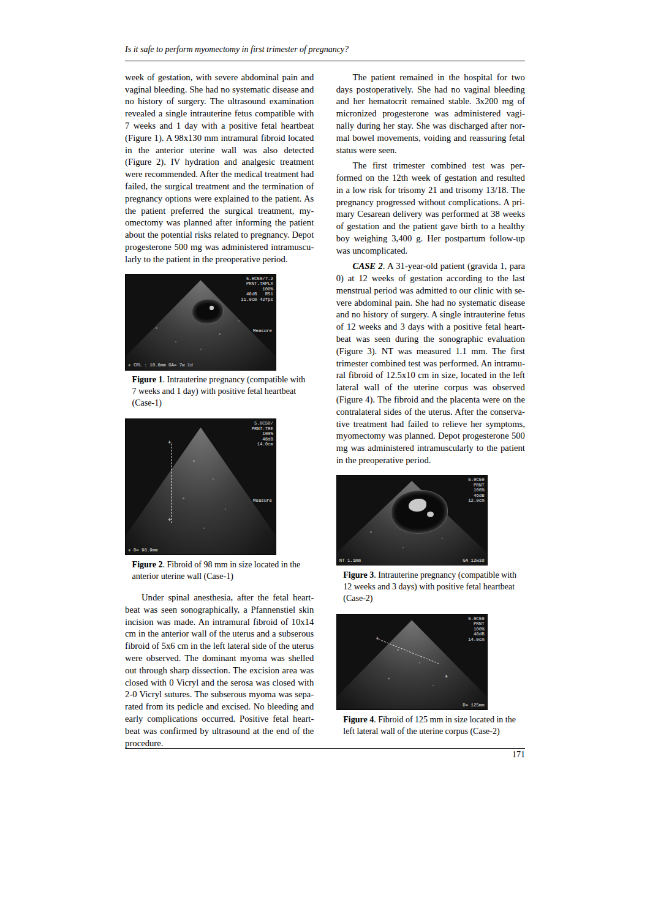Is it safe to perform myomectomy in first trimester of pregnancy?
week of gestation, with severe abdominal pain and vaginal bleeding. She had no systematic disease and no history of surgery. The ultrasound examination revealed a single intrauterine fetus compatible with 7 weeks and 1 day with a positive fetal heartbeat (Figure 1). A 98x130 mm intramural fibroid located in the anterior uterine wall was also detected (Figure 2). IV hydration and analgesic treatment were recommended. After the medical treatment had failed, the surgical treatment and the termination of pregnancy options were explained to the patient. As the patient preferred the surgical treatment, myomectomy was planned after informing the patient about the potential risks related to pregnancy. Depot progesterone 500 mg was administered intramuscularly to the patient in the preoperative period.
5.0C50/7.2 PRNT.TRPLX 100% 46dB R51 11.0cm 42fps
Measure
✛ CRL : 10.8mm GA= 7w 1d
Figure 1. Intrauterine pregnancy (compatible with 7 weeks and 1 day) with positive fetal heartbeat (Case-1)
✛
✛
5.0C50/ PRNT.TRE 100% 46dB 14.0cm
Measure
✛ D= 98.9mm
Figure 2. Fibroid of 98 mm in size located in the anterior uterine wall (Case-1)
Under spinal anesthesia, after the fetal heartbeat was seen sonographically, a Pfannenstiel skin incision was made. An intramural fibroid of 10x14 cm in the anterior wall of the uterus and a subserous fibroid of 5x6 cm in the left lateral side of the uterus were observed. The dominant myoma was shelled out through sharp dissection. The excision area was closed with 0 Vicryl and the serosa was closed with 2-0 Vicryl sutures. The subserous myoma was separated from its pedicle and excised. No bleeding and early complications occurred. Positive fetal heartbeat was confirmed by ultrasound at the end of the procedure.
The patient remained in the hospital for two days postoperatively. She had no vaginal bleeding and her hematocrit remained stable. 3x200 mg of micronized progesterone was administered vaginally during her stay. She was discharged after normal bowel movements, voiding and reassuring fetal status were seen.
The first trimester combined test was performed on the 12th week of gestation and resulted in a low risk for trisomy 21 and trisomy 13/18. The pregnancy progressed without complications. A primary Cesarean delivery was performed at 38 weeks of gestation and the patient gave birth to a healthy boy weighing 3,400 g. Her postpartum follow-up was uncomplicated.
CASE 2. A 31-year-old patient (gravida 1, para 0) at 12 weeks of gestation according to the last menstrual period was admitted to our clinic with severe abdominal pain. She had no systematic disease and no history of surgery. A single intrauterine fetus of 12 weeks and 3 days with a positive fetal heartbeat was seen during the sonographic evaluation (Figure 3). NT was measured 1.1 mm. The first trimester combined test was performed. An intramural fibroid of 12.5x10 cm in size, located in the left lateral wall of the uterine corpus was observed (Figure 4). The fibroid and the placenta were on the contralateral sides of the uterus. After the conservative treatment had failed to relieve her symptoms, myomectomy was planned. Depot progesterone 500 mg was administered intramuscularly to the patient in the preoperative period.
5.0C50 PRNT 100% 46dB 12.0cm
NT 1.1mm
GA 12w3d
Figure 3. Intrauterine pregnancy (compatible with 12 weeks and 3 days) with positive fetal heartbeat (Case-2)
✛
✛
5.0C50 PRNT 100% 46dB 14.0cm
D= 125mm
Figure 4. Fibroid of 125 mm in size located in the left lateral wall of the uterine corpus (Case-2)
171